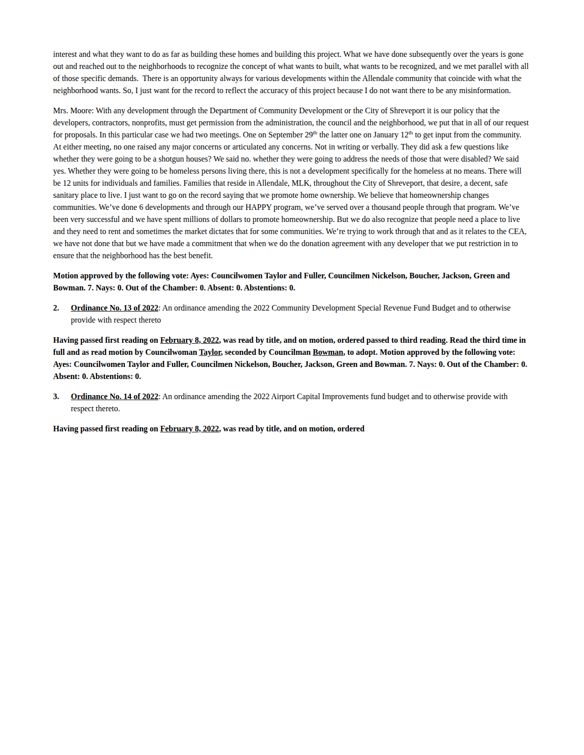interest and what they want to do as far as building these homes and building this project. What we have done subsequently over the years is gone out and reached out to the neighborhoods to recognize the concept of what wants to built, what wants to be recognized, and we met parallel with all of those specific demands. There is an opportunity always for various developments within the Allendale community that coincide with what the neighborhood wants. So, I just want for the record to reflect the accuracy of this project because I do not want there to be any misinformation.
Mrs. Moore: With any development through the Department of Community Development or the City of Shreveport it is our policy that the developers, contractors, nonprofits, must get permission from the administration, the council and the neighborhood, we put that in all of our request for proposals. In this particular case we had two meetings. One on September 29th the latter one on January 12th to get input from the community. At either meeting, no one raised any major concerns or articulated any concerns. Not in writing or verbally. They did ask a few questions like whether they were going to be a shotgun houses? We said no. whether they were going to address the needs of those that were disabled? We said yes. Whether they were going to be homeless persons living there, this is not a development specifically for the homeless at no means. There will be 12 units for individuals and families. Families that reside in Allendale, MLK, throughout the City of Shreveport, that desire, a decent, safe sanitary place to live. I just want to go on the record saying that we promote home ownership. We believe that homeownership changes communities. We’ve done 6 developments and through our HAPPY program, we’ve served over a thousand people through that program. We’ve been very successful and we have spent millions of dollars to promote homeownership. But we do also recognize that people need a place to live and they need to rent and sometimes the market dictates that for some communities. We’re trying to work through that and as it relates to the CEA, we have not done that but we have made a commitment that when we do the donation agreement with any developer that we put restriction in to ensure that the neighborhood has the best benefit.
Motion approved by the following vote: Ayes: Councilwomen Taylor and Fuller, Councilmen Nickelson, Boucher, Jackson, Green and Bowman. 7. Nays: 0. Out of the Chamber: 0. Absent: 0. Abstentions: 0.
2. Ordinance No. 13 of 2022: An ordinance amending the 2022 Community Development Special Revenue Fund Budget and to otherwise provide with respect thereto
Having passed first reading on February 8, 2022, was read by title, and on motion, ordered passed to third reading. Read the third time in full and as read motion by Councilwoman Taylor, seconded by Councilman Bowman, to adopt. Motion approved by the following vote: Ayes: Councilwomen Taylor and Fuller, Councilmen Nickelson, Boucher, Jackson, Green and Bowman. 7. Nays: 0. Out of the Chamber: 0. Absent: 0. Abstentions: 0.
3. Ordinance No. 14 of 2022: An ordinance amending the 2022 Airport Capital Improvements fund budget and to otherwise provide with respect thereto.
Having passed first reading on February 8, 2022, was read by title, and on motion, ordered